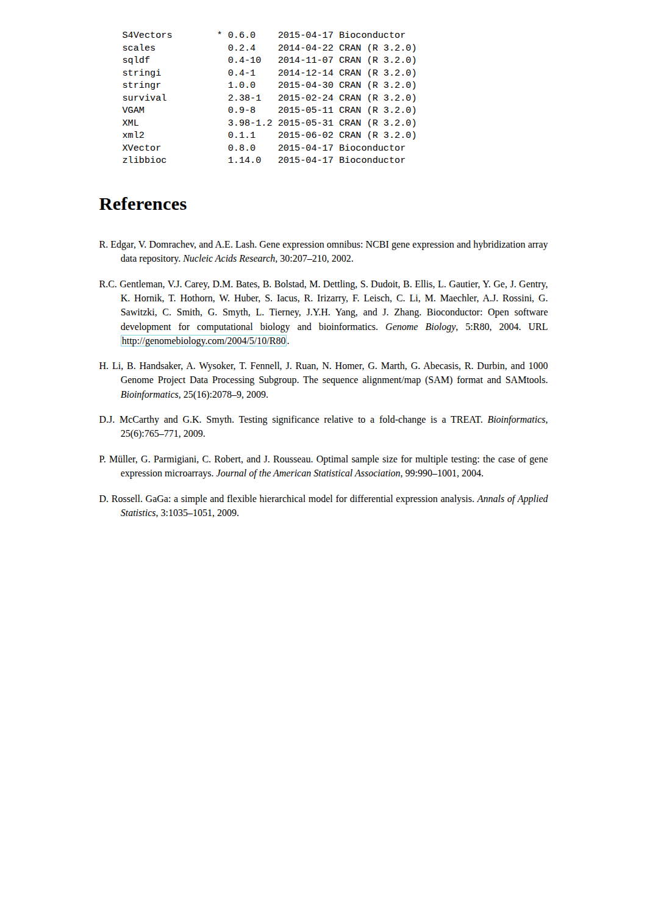S4Vectors        * 0.6.0    2015-04-17 Bioconductor
scales             0.2.4    2014-04-22 CRAN (R 3.2.0)
sqldf              0.4-10   2014-11-07 CRAN (R 3.2.0)
stringi            0.4-1    2014-12-14 CRAN (R 3.2.0)
stringr            1.0.0    2015-04-30 CRAN (R 3.2.0)
survival           2.38-1   2015-02-24 CRAN (R 3.2.0)
VGAM               0.9-8    2015-05-11 CRAN (R 3.2.0)
XML                3.98-1.2 2015-05-31 CRAN (R 3.2.0)
xml2               0.1.1    2015-06-02 CRAN (R 3.2.0)
XVector            0.8.0    2015-04-17 Bioconductor
zlibbioc           1.14.0   2015-04-17 Bioconductor
References
R. Edgar, V. Domrachev, and A.E. Lash. Gene expression omnibus: NCBI gene expression and hybridization array data repository. Nucleic Acids Research, 30:207–210, 2002.
R.C. Gentleman, V.J. Carey, D.M. Bates, B. Bolstad, M. Dettling, S. Dudoit, B. Ellis, L. Gautier, Y. Ge, J. Gentry, K. Hornik, T. Hothorn, W. Huber, S. Iacus, R. Irizarry, F. Leisch, C. Li, M. Maechler, A.J. Rossini, G. Sawitzki, C. Smith, G. Smyth, L. Tierney, J.Y.H. Yang, and J. Zhang. Bioconductor: Open software development for computational biology and bioinformatics. Genome Biology, 5:R80, 2004. URL http://genomebiology.com/2004/5/10/R80.
H. Li, B. Handsaker, A. Wysoker, T. Fennell, J. Ruan, N. Homer, G. Marth, G. Abecasis, R. Durbin, and 1000 Genome Project Data Processing Subgroup. The sequence alignment/map (SAM) format and SAMtools. Bioinformatics, 25(16):2078–9, 2009.
D.J. McCarthy and G.K. Smyth. Testing significance relative to a fold-change is a TREAT. Bioinformatics, 25(6):765–771, 2009.
P. Müller, G. Parmigiani, C. Robert, and J. Rousseau. Optimal sample size for multiple testing: the case of gene expression microarrays. Journal of the American Statistical Association, 99:990–1001, 2004.
D. Rossell. GaGa: a simple and flexible hierarchical model for differential expression analysis. Annals of Applied Statistics, 3:1035–1051, 2009.